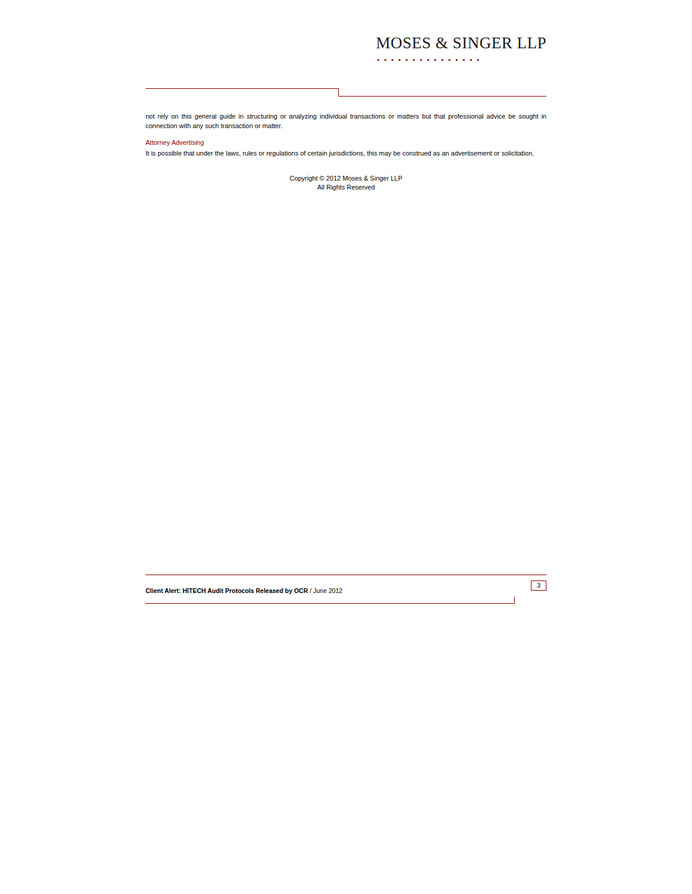MOSES & SINGER LLP
▪ ▪ ▪ ▪ ▪ ▪ ▪ ▪ ▪ ▪ ▪ ▪ ▪ ▪ ▪
not rely on this general guide in structuring or analyzing individual transactions or matters but that professional advice be sought in connection with any such transaction or matter.
Attorney Advertising
It is possible that under the laws, rules or regulations of certain jurisdictions, this may be construed as an advertisement or solicitation.
Copyright © 2012 Moses & Singer LLP
All Rights Reserved
3
Client Alert: HITECH Audit Protocols Released by OCR / June 2012